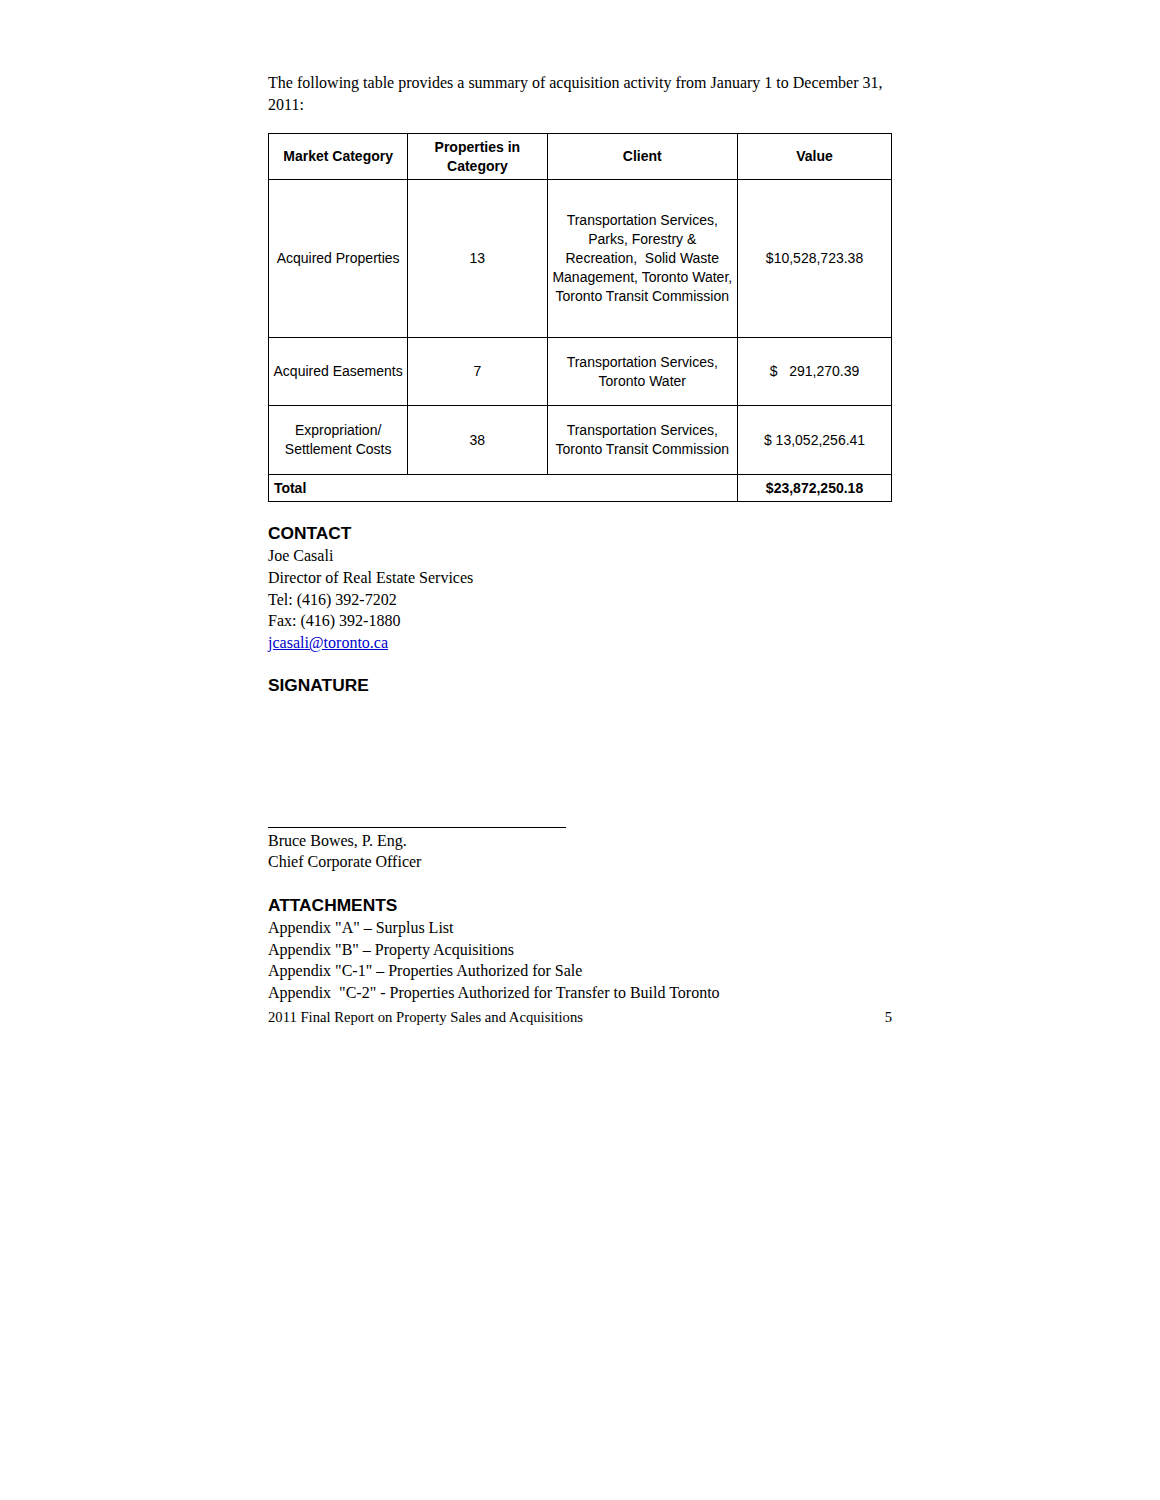The following table provides a summary of acquisition activity from January 1 to December 31, 2011:
| Market Category | Properties in Category | Client | Value |
| --- | --- | --- | --- |
| Acquired Properties | 13 | Transportation Services, Parks, Forestry & Recreation, Solid Waste Management, Toronto Water, Toronto Transit Commission | $10,528,723.38 |
| Acquired Easements | 7 | Transportation Services, Toronto Water | $ 291,270.39 |
| Expropriation/ Settlement Costs | 38 | Transportation Services, Toronto Transit Commission | $ 13,052,256.41 |
| Total | $23,872,250.18 |
CONTACT
Joe Casali
Director of Real Estate Services
Tel: (416) 392-7202
Fax: (416) 392-1880
jcasali@toronto.ca
SIGNATURE
Bruce Bowes, P. Eng.
Chief Corporate Officer
ATTACHMENTS
Appendix "A" – Surplus List
Appendix "B" – Property Acquisitions
Appendix "C-1" – Properties Authorized for Sale
Appendix "C-2" - Properties Authorized for Transfer to Build Toronto
2011 Final Report on Property Sales and Acquisitions 5